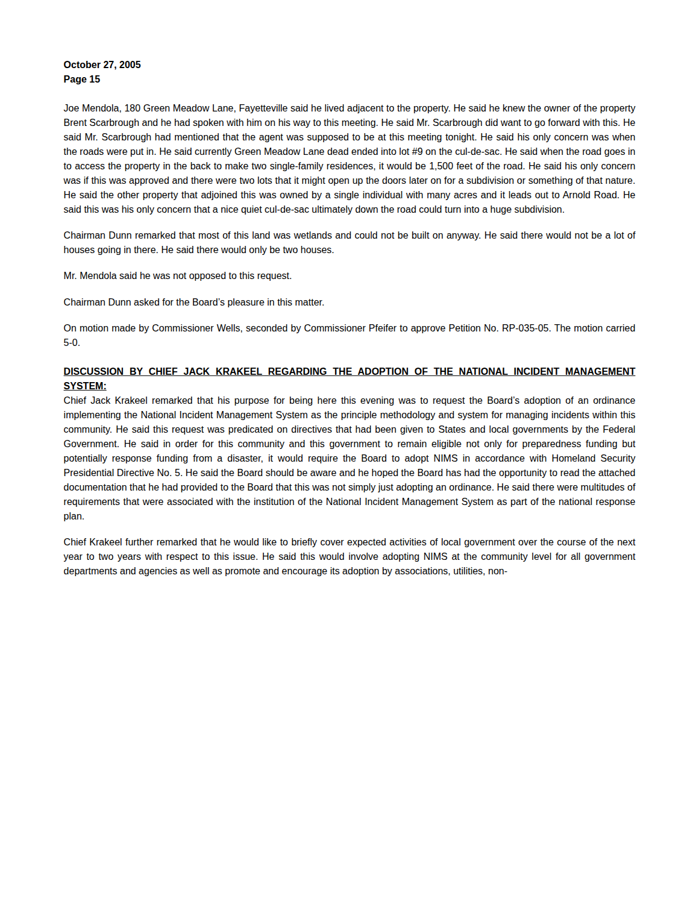October 27, 2005 Page 15
Joe Mendola, 180 Green Meadow Lane, Fayetteville said he lived adjacent to the property. He said he knew the owner of the property Brent Scarbrough and he had spoken with him on his way to this meeting. He said Mr. Scarbrough did want to go forward with this. He said Mr. Scarbrough had mentioned that the agent was supposed to be at this meeting tonight. He said his only concern was when the roads were put in. He said currently Green Meadow Lane dead ended into lot #9 on the cul-de-sac. He said when the road goes in to access the property in the back to make two single-family residences, it would be 1,500 feet of the road. He said his only concern was if this was approved and there were two lots that it might open up the doors later on for a subdivision or something of that nature. He said the other property that adjoined this was owned by a single individual with many acres and it leads out to Arnold Road. He said this was his only concern that a nice quiet cul-de-sac ultimately down the road could turn into a huge subdivision.
Chairman Dunn remarked that most of this land was wetlands and could not be built on anyway. He said there would not be a lot of houses going in there. He said there would only be two houses.
Mr. Mendola said he was not opposed to this request.
Chairman Dunn asked for the Board’s pleasure in this matter.
On motion made by Commissioner Wells, seconded by Commissioner Pfeifer to approve Petition No. RP-035-05. The motion carried 5-0.
DISCUSSION BY CHIEF JACK KRAKEEL REGARDING THE ADOPTION OF THE NATIONAL INCIDENT MANAGEMENT SYSTEM:
Chief Jack Krakeel remarked that his purpose for being here this evening was to request the Board’s adoption of an ordinance implementing the National Incident Management System as the principle methodology and system for managing incidents within this community. He said this request was predicated on directives that had been given to States and local governments by the Federal Government. He said in order for this community and this government to remain eligible not only for preparedness funding but potentially response funding from a disaster, it would require the Board to adopt NIMS in accordance with Homeland Security Presidential Directive No. 5. He said the Board should be aware and he hoped the Board has had the opportunity to read the attached documentation that he had provided to the Board that this was not simply just adopting an ordinance. He said there were multitudes of requirements that were associated with the institution of the National Incident Management System as part of the national response plan.
Chief Krakeel further remarked that he would like to briefly cover expected activities of local government over the course of the next year to two years with respect to this issue. He said this would involve adopting NIMS at the community level for all government departments and agencies as well as promote and encourage its adoption by associations, utilities, non-